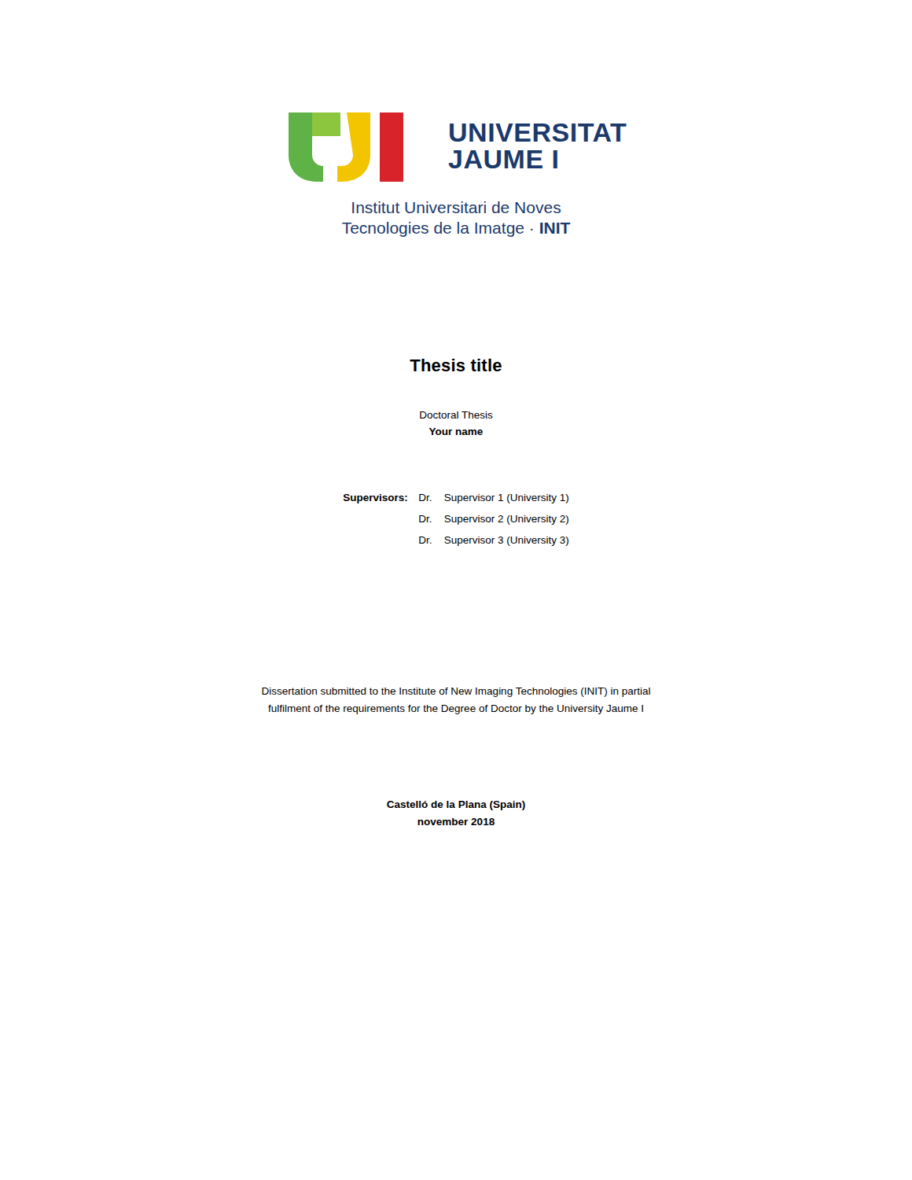UNIVERSITAT
JAUME I
Institut Universitari de Noves
Tecnologies de la Imatge · INIT
Thesis title
Doctoral Thesis
Your name
| Supervisors: | Dr. Supervisor 1 (University 1) |
| | Dr. Supervisor 2 (University 2) |
| | Dr. Supervisor 3 (University 3) |
Dissertation submitted to the Institute of New Imaging Technologies (INIT) in partial fulfilment of the requirements for the Degree of Doctor by the University Jaume I
Castelló de la Plana (Spain)
november 2018